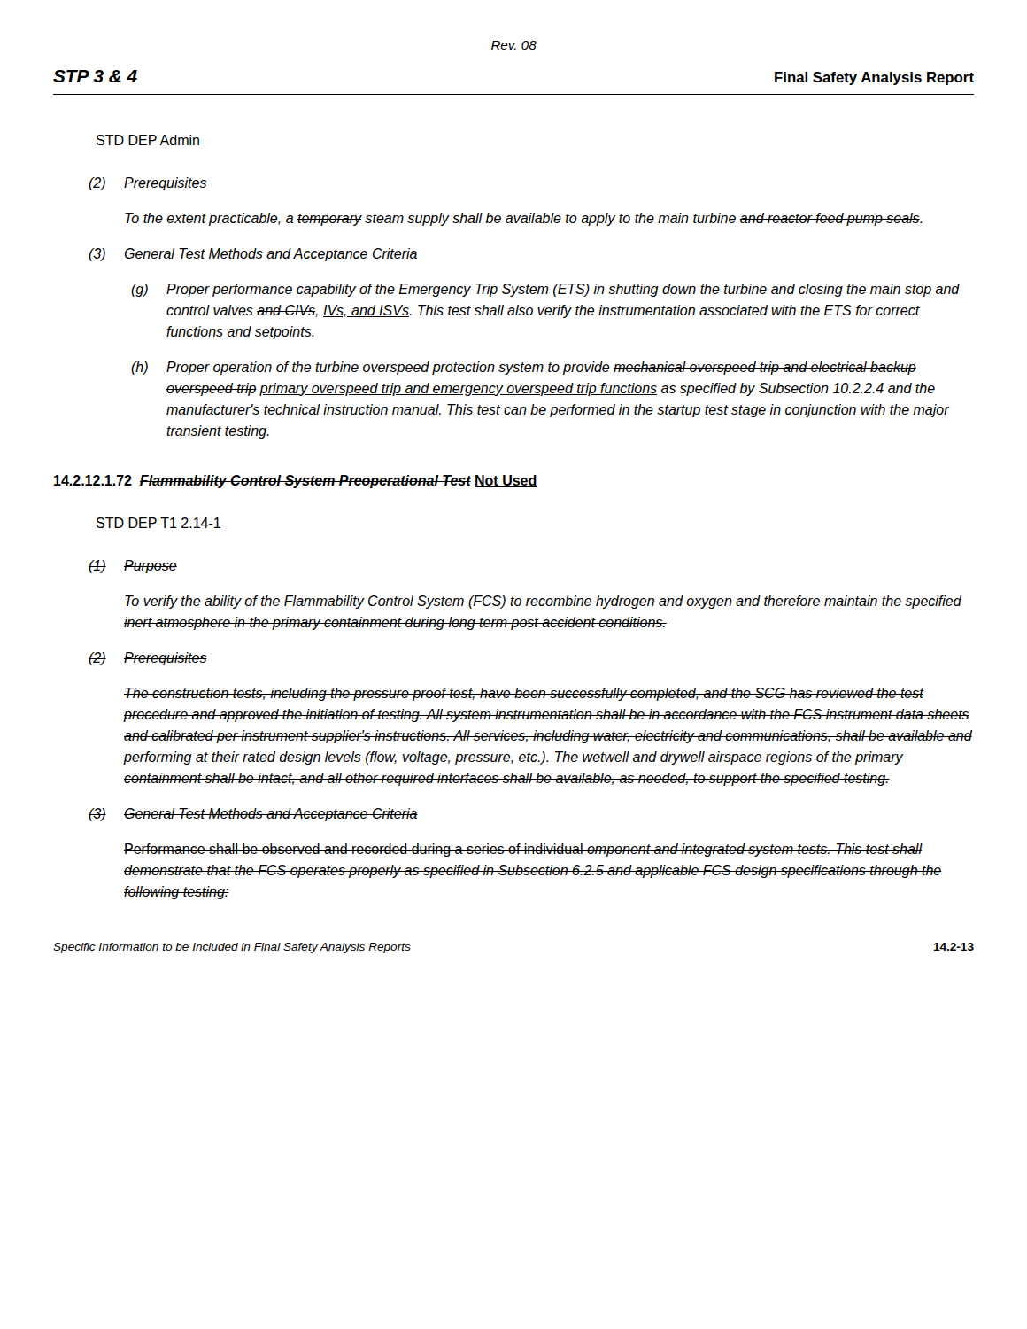Rev. 08
STP 3 & 4
Final Safety Analysis Report
STD DEP Admin
(2)
Prerequisites
To the extent practicable, a temporary steam supply shall be available to apply to the main turbine and reactor feed pump seals.
(3)
General Test Methods and Acceptance Criteria
(g)
Proper performance capability of the Emergency Trip System (ETS) in shutting down the turbine and closing the main stop and control valves and CIVs, IVs, and ISVs. This test shall also verify the instrumentation associated with the ETS for correct functions and setpoints.
(h)
Proper operation of the turbine overspeed protection system to provide mechanical overspeed trip and electrical backup overspeed trip primary overspeed trip and emergency overspeed trip functions as specified by Subsection 10.2.2.4 and the manufacturer's technical instruction manual. This test can be performed in the startup test stage in conjunction with the major transient testing.
14.2.12.1.72 Flammability Control System Preoperational Test Not Used
STD DEP T1 2.14-1
(1)
Purpose
To verify the ability of the Flammability Control System (FCS) to recombine hydrogen and oxygen and therefore maintain the specified inert atmosphere in the primary containment during long term post accident conditions.
(2)
Prerequisites
The construction tests, including the pressure proof test, have been successfully completed, and the SCG has reviewed the test procedure and approved the initiation of testing. All system instrumentation shall be in accordance with the FCS instrument data sheets and calibrated per instrument supplier's instructions. All services, including water, electricity and communications, shall be available and performing at their rated design levels (flow, voltage, pressure, etc.). The wetwell and drywell airspace regions of the primary containment shall be intact, and all other required interfaces shall be available, as needed, to support the specified testing.
(3)
General Test Methods and Acceptance Criteria
Performance shall be observed and recorded during a series of individual omponent and integrated system tests. This test shall demonstrate that the FCS operates properly as specified in Subsection 6.2.5 and applicable FCS design specifications through the following testing:
Specific Information to be Included in Final Safety Analysis Reports
14.2-13